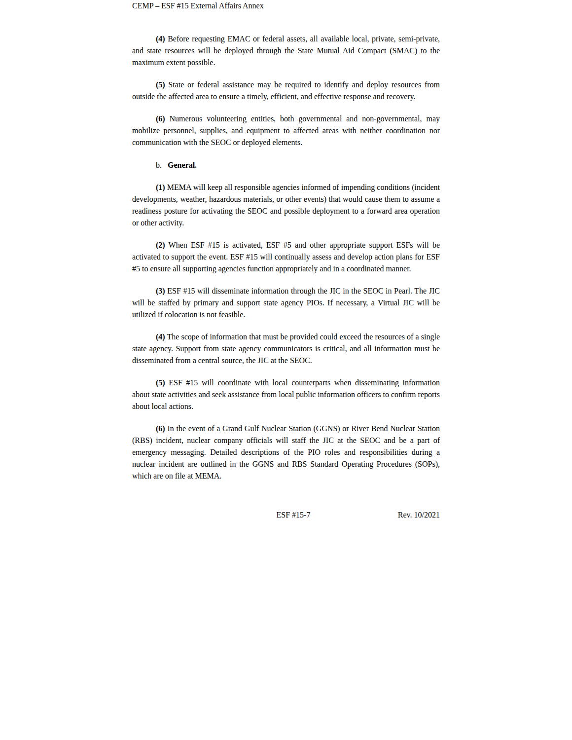CEMP – ESF #15 External Affairs Annex
(4) Before requesting EMAC or federal assets, all available local, private, semi-private, and state resources will be deployed through the State Mutual Aid Compact (SMAC) to the maximum extent possible.
(5) State or federal assistance may be required to identify and deploy resources from outside the affected area to ensure a timely, efficient, and effective response and recovery.
(6) Numerous volunteering entities, both governmental and non-governmental, may mobilize personnel, supplies, and equipment to affected areas with neither coordination nor communication with the SEOC or deployed elements.
b. General.
(1) MEMA will keep all responsible agencies informed of impending conditions (incident developments, weather, hazardous materials, or other events) that would cause them to assume a readiness posture for activating the SEOC and possible deployment to a forward area operation or other activity.
(2) When ESF #15 is activated, ESF #5 and other appropriate support ESFs will be activated to support the event. ESF #15 will continually assess and develop action plans for ESF #5 to ensure all supporting agencies function appropriately and in a coordinated manner.
(3) ESF #15 will disseminate information through the JIC in the SEOC in Pearl. The JIC will be staffed by primary and support state agency PIOs. If necessary, a Virtual JIC will be utilized if colocation is not feasible.
(4) The scope of information that must be provided could exceed the resources of a single state agency. Support from state agency communicators is critical, and all information must be disseminated from a central source, the JIC at the SEOC.
(5) ESF #15 will coordinate with local counterparts when disseminating information about state activities and seek assistance from local public information officers to confirm reports about local actions.
(6) In the event of a Grand Gulf Nuclear Station (GGNS) or River Bend Nuclear Station (RBS) incident, nuclear company officials will staff the JIC at the SEOC and be a part of emergency messaging. Detailed descriptions of the PIO roles and responsibilities during a nuclear incident are outlined in the GGNS and RBS Standard Operating Procedures (SOPs), which are on file at MEMA.
ESF #15-7
Rev. 10/2021